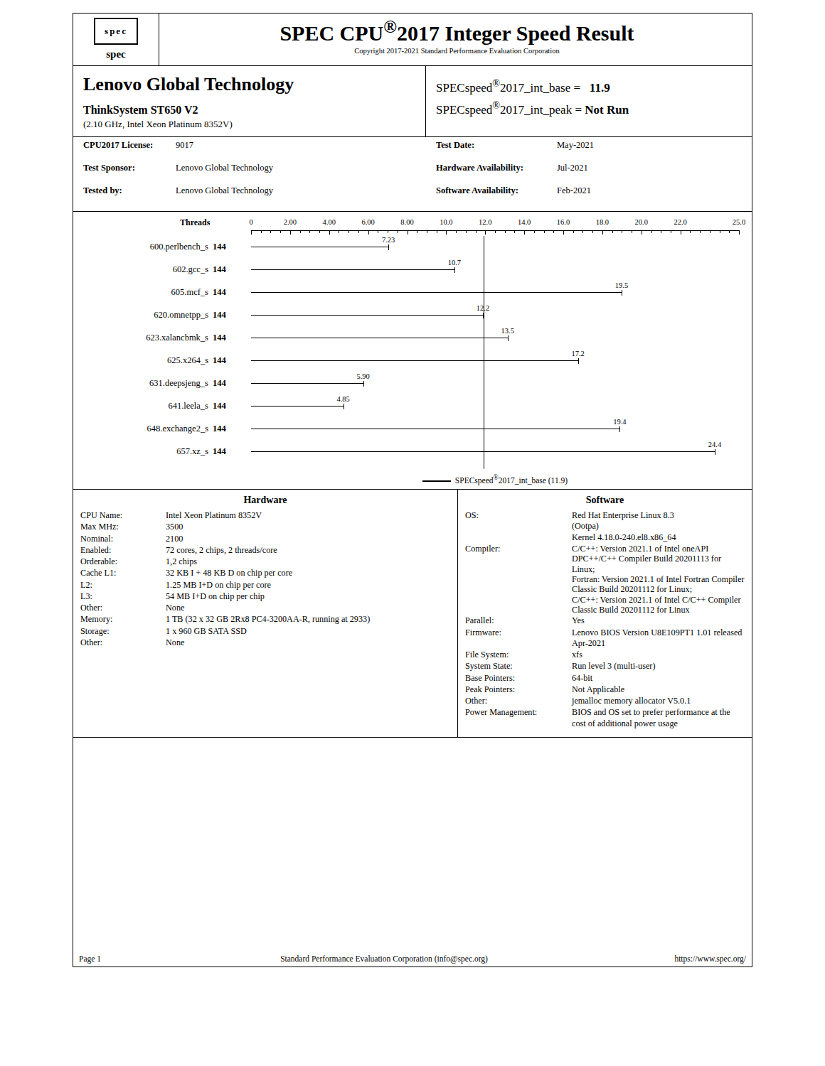spec
spec
SPEC CPU®2017 Integer Speed Result
Copyright 2017-2021 Standard Performance Evaluation Corporation
Lenovo Global Technology
ThinkSystem ST650 V2
(2.10 GHz, Intel Xeon Platinum 8352V)
SPECspeed®2017_int_base = 11.9
SPECspeed®2017_int_peak = Not Run
CPU2017 License:
9017
Test Sponsor:
Lenovo Global Technology
Tested by:
Lenovo Global Technology
Test Date:
May-2021
Hardware Availability:
Jul-2021
Software Availability:
Feb-2021
Threads
0 2.00 4.00 6.00 8.00 10.0 12.0 14.0 16.0 18.0 20.0 22.0 25.0
600.perlbench_s
144
7.23
602.gcc_s
144
10.7
605.mcf_s
144
19.5
620.omnetpp_s
144
12.2
623.xalancbmk_s
144
13.5
625.x264_s
144
17.2
631.deepsjeng_s
144
5.90
641.leela_s
144
4.85
648.exchange2_s
144
19.4
657.xz_s
144
24.4
SPECspeed®2017_int_base (11.9)
Hardware
| CPU Name: | Intel Xeon Platinum 8352V |
| Max MHz: | 3500 |
| Nominal: | 2100 |
| Enabled: | 72 cores, 2 chips, 2 threads/core |
| Orderable: | 1,2 chips |
| Cache L1: | 32 KB I + 48 KB D on chip per core |
| L2: | 1.25 MB I+D on chip per core |
| L3: | 54 MB I+D on chip per chip |
| Other: | None |
| Memory: | 1 TB (32 x 32 GB 2Rx8 PC4-3200AA-R, running at 2933) |
| Storage: | 1 x 960 GB SATA SSD |
| Other: | None |
Software
| OS: | Red Hat Enterprise Linux 8.3 (Ootpa) Kernel 4.18.0-240.el8.x86_64 |
| Compiler: | C/C++: Version 2021.1 of Intel oneAPI DPC++/C++ Compiler Build 20201113 for Linux; Fortran: Version 2021.1 of Intel Fortran Compiler Classic Build 20201112 for Linux; C/C++: Version 2021.1 of Intel C/C++ Compiler Classic Build 20201112 for Linux |
| Parallel: | Yes |
| Firmware: | Lenovo BIOS Version U8E109PT1 1.01 released Apr-2021 |
| File System: | xfs |
| System State: | Run level 3 (multi-user) |
| Base Pointers: | 64-bit |
| Peak Pointers: | Not Applicable |
| Other: | jemalloc memory allocator V5.0.1 |
| Power Management: | BIOS and OS set to prefer performance at the cost of additional power usage |
Page 1
Standard Performance Evaluation Corporation (info@spec.org)
https://www.spec.org/